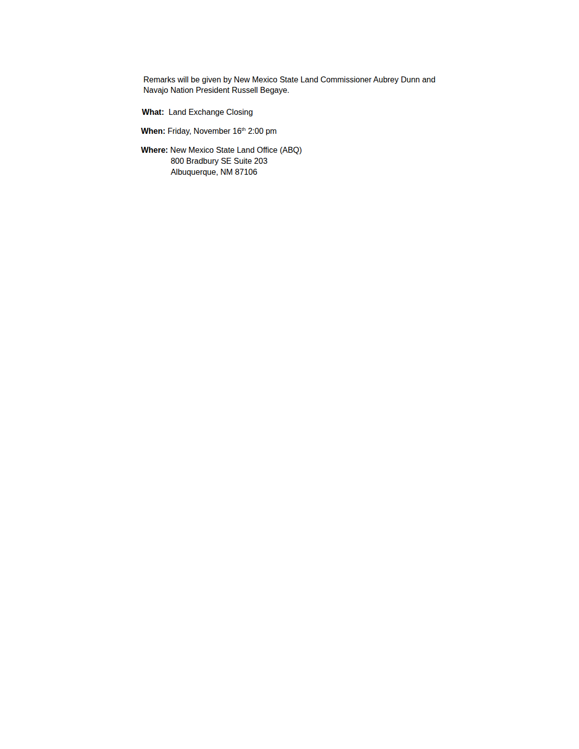Remarks will be given by New Mexico State Land Commissioner Aubrey Dunn and Navajo Nation President Russell Begaye.
What: Land Exchange Closing
When: Friday, November 16th 2:00 pm
Where: New Mexico State Land Office (ABQ)
800 Bradbury SE Suite 203
Albuquerque, NM 87106